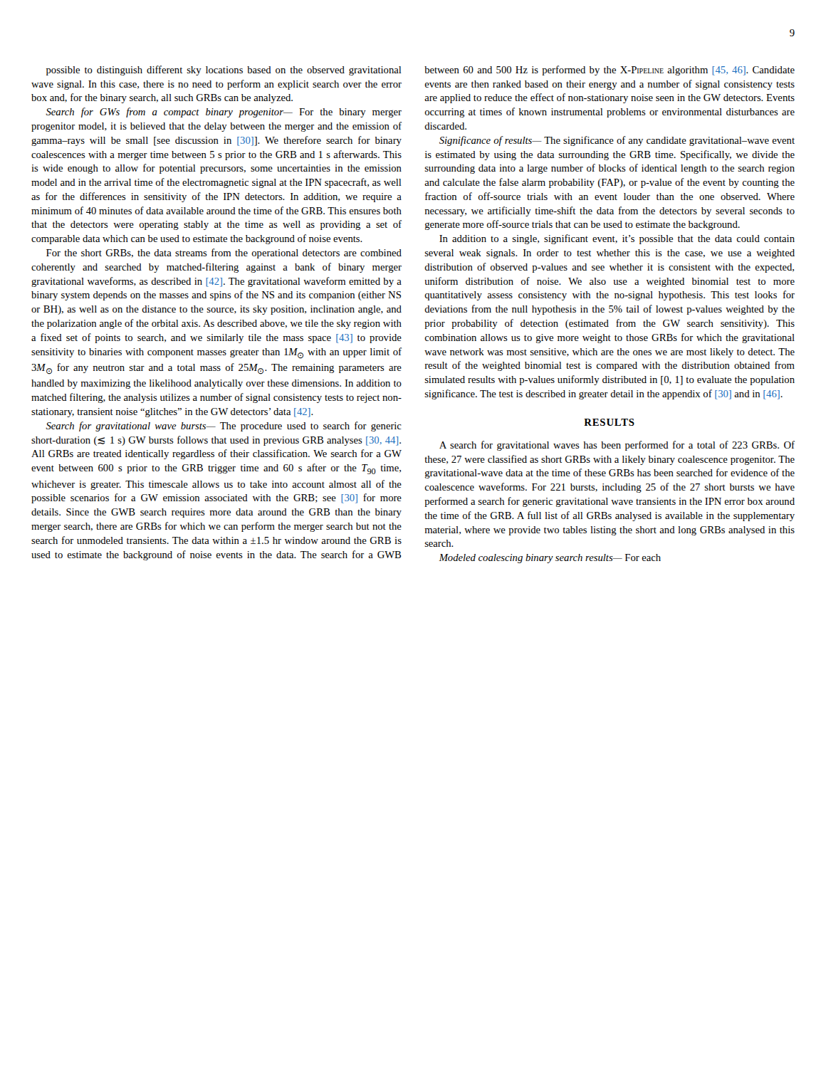9
possible to distinguish different sky locations based on the observed gravitational wave signal. In this case, there is no need to perform an explicit search over the error box and, for the binary search, all such GRBs can be analyzed.
Search for GWs from a compact binary progenitor— For the binary merger progenitor model, it is believed that the delay between the merger and the emission of gamma–rays will be small [see discussion in [30]]. We therefore search for binary coalescences with a merger time between 5 s prior to the GRB and 1 s afterwards. This is wide enough to allow for potential precursors, some uncertainties in the emission model and in the arrival time of the electromagnetic signal at the IPN spacecraft, as well as for the differences in sensitivity of the IPN detectors. In addition, we require a minimum of 40 minutes of data available around the time of the GRB. This ensures both that the detectors were operating stably at the time as well as providing a set of comparable data which can be used to estimate the background of noise events.
For the short GRBs, the data streams from the operational detectors are combined coherently and searched by matched-filtering against a bank of binary merger gravitational waveforms, as described in [42]. The gravitational waveform emitted by a binary system depends on the masses and spins of the NS and its companion (either NS or BH), as well as on the distance to the source, its sky position, inclination angle, and the polarization angle of the orbital axis. As described above, we tile the sky region with a fixed set of points to search, and we similarly tile the mass space [43] to provide sensitivity to binaries with component masses greater than 1M⊙ with an upper limit of 3M⊙ for any neutron star and a total mass of 25M⊙. The remaining parameters are handled by maximizing the likelihood analytically over these dimensions. In addition to matched filtering, the analysis utilizes a number of signal consistency tests to reject non-stationary, transient noise “glitches” in the GW detectors’ data [42].
Search for gravitational wave bursts— The procedure used to search for generic short-duration (≲ 1 s) GW bursts follows that used in previous GRB analyses [30, 44]. All GRBs are treated identically regardless of their classification. We search for a GW event between 600 s prior to the GRB trigger time and 60 s after or the T90 time, whichever is greater. This timescale allows us to take into account almost all of the possible scenarios for a GW emission associated with the GRB; see [30] for more details. Since the GWB search requires more data around the GRB than the binary merger search, there are GRBs for which we can perform the merger search but not the search for unmodeled transients. The data within a ±1.5 hr window around the GRB is used to estimate the background of noise events in the data. The search for a GWB between 60 and 500 Hz is performed by the X-Pipeline algorithm [45, 46]. Candidate events are then ranked based on their energy and a number of signal consistency tests are applied to reduce the effect of non-stationary noise seen in the GW detectors. Events occurring at times of known instrumental problems or environmental disturbances are discarded.
Significance of results— The significance of any candidate gravitational–wave event is estimated by using the data surrounding the GRB time. Specifically, we divide the surrounding data into a large number of blocks of identical length to the search region and calculate the false alarm probability (FAP), or p-value of the event by counting the fraction of off-source trials with an event louder than the one observed. Where necessary, we artificially time-shift the data from the detectors by several seconds to generate more off-source trials that can be used to estimate the background.
In addition to a single, significant event, it’s possible that the data could contain several weak signals. In order to test whether this is the case, we use a weighted distribution of observed p-values and see whether it is consistent with the expected, uniform distribution of noise. We also use a weighted binomial test to more quantitatively assess consistency with the no-signal hypothesis. This test looks for deviations from the null hypothesis in the 5% tail of lowest p-values weighted by the prior probability of detection (estimated from the GW search sensitivity). This combination allows us to give more weight to those GRBs for which the gravitational wave network was most sensitive, which are the ones we are most likely to detect. The result of the weighted binomial test is compared with the distribution obtained from simulated results with p-values uniformly distributed in [0, 1] to evaluate the population significance. The test is described in greater detail in the appendix of [30] and in [46].
RESULTS
A search for gravitational waves has been performed for a total of 223 GRBs. Of these, 27 were classified as short GRBs with a likely binary coalescence progenitor. The gravitational-wave data at the time of these GRBs has been searched for evidence of the coalescence waveforms. For 221 bursts, including 25 of the 27 short bursts we have performed a search for generic gravitational wave transients in the IPN error box around the time of the GRB. A full list of all GRBs analysed is available in the supplementary material, where we provide two tables listing the short and long GRBs analysed in this search.
Modeled coalescing binary search results— For each